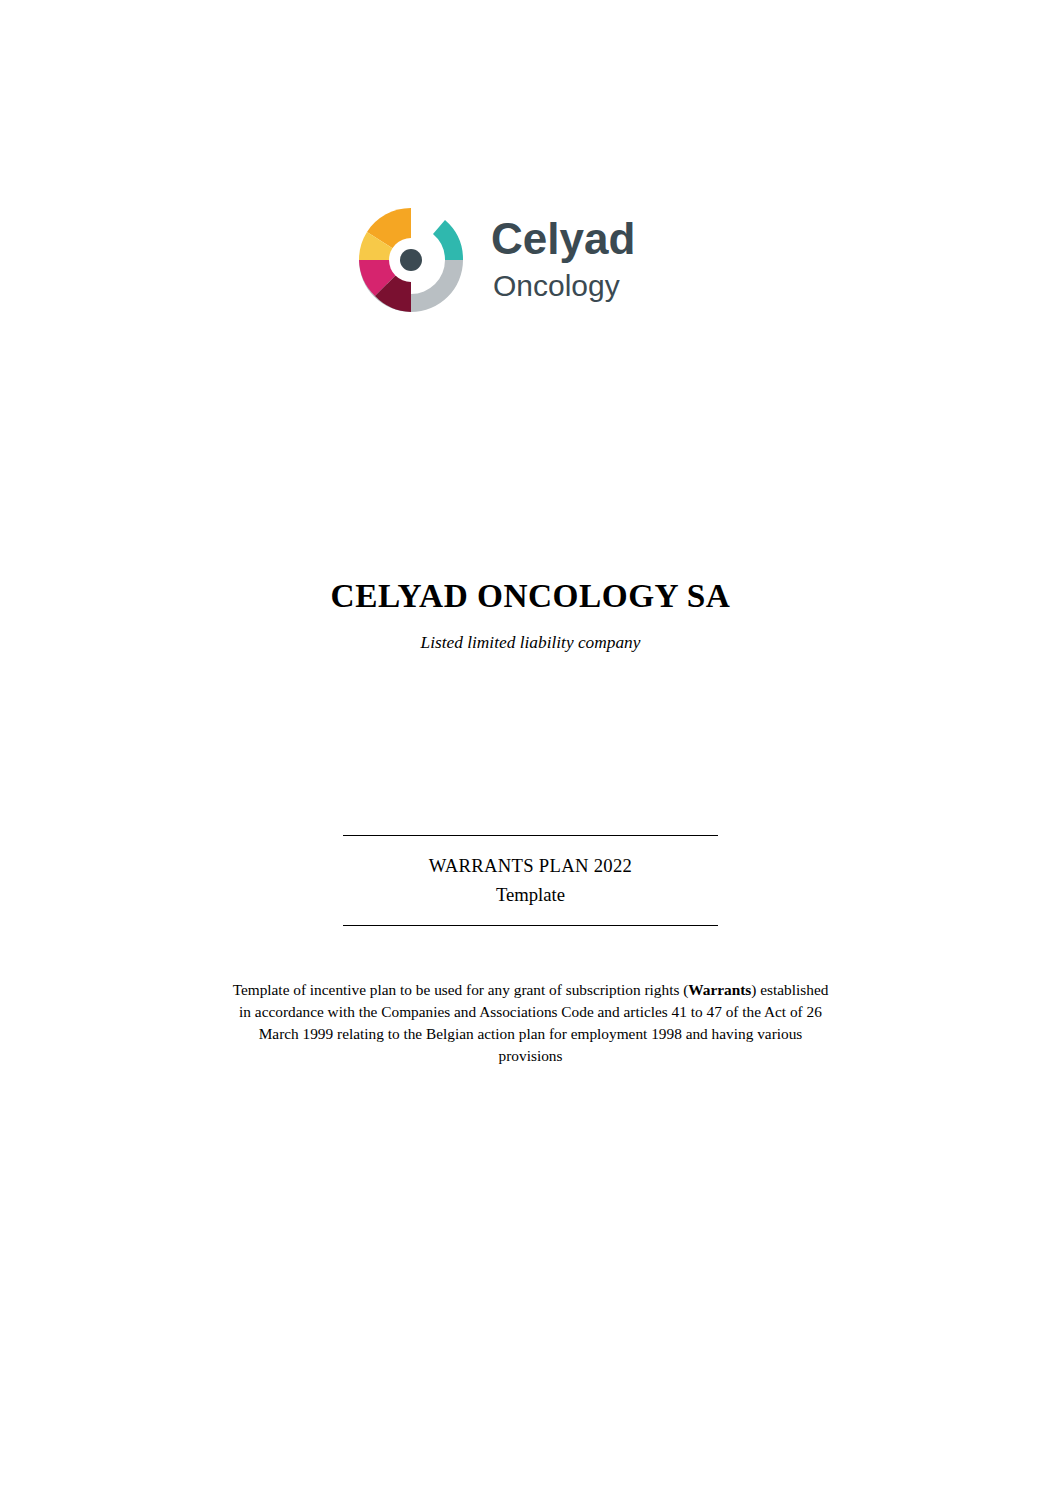Celyad Oncology
CELYAD ONCOLOGY SA
Listed limited liability company
WARRANTS PLAN 2022
Template
Template of incentive plan to be used for any grant of subscription rights (Warrants) established in accordance with the Companies and Associations Code and articles 41 to 47 of the Act of 26 March 1999 relating to the Belgian action plan for employment 1998 and having various provisions